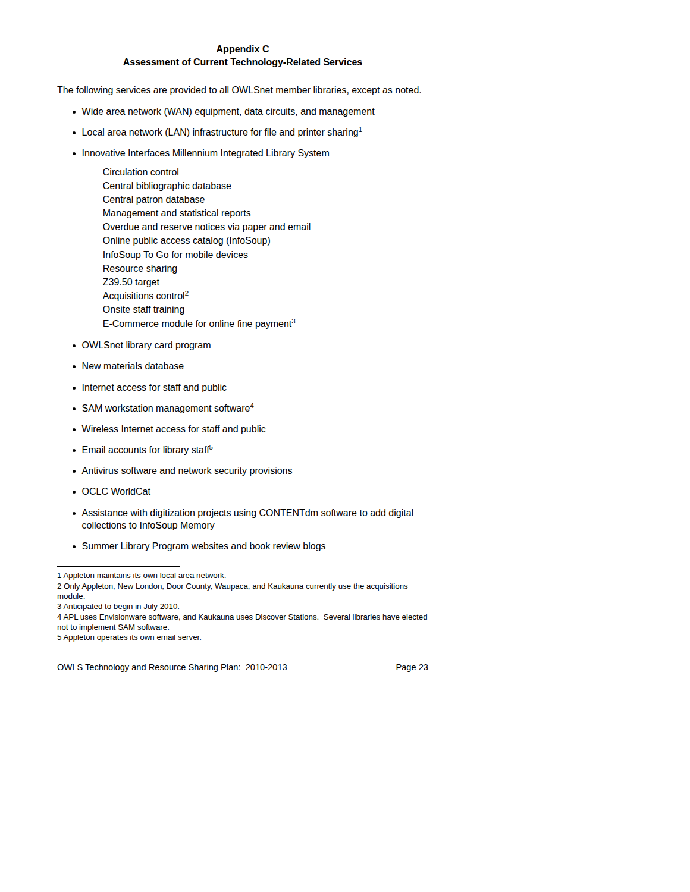Appendix C Assessment of Current Technology-Related Services
The following services are provided to all OWLSnet member libraries, except as noted.
Wide area network (WAN) equipment, data circuits, and management
Local area network (LAN) infrastructure for file and printer sharing1
Innovative Interfaces Millennium Integrated Library System
Circulation control
Central bibliographic database
Central patron database
Management and statistical reports
Overdue and reserve notices via paper and email
Online public access catalog (InfoSoup)
InfoSoup To Go for mobile devices
Resource sharing
Z39.50 target
Acquisitions control2
Onsite staff training
E-Commerce module for online fine payment3
OWLSnet library card program
New materials database
Internet access for staff and public
SAM workstation management software4
Wireless Internet access for staff and public
Email accounts for library staff5
Antivirus software and network security provisions
OCLC WorldCat
Assistance with digitization projects using CONTENTdm software to add digital collections to InfoSoup Memory
Summer Library Program websites and book review blogs
1 Appleton maintains its own local area network.
2 Only Appleton, New London, Door County, Waupaca, and Kaukauna currently use the acquisitions module.
3 Anticipated to begin in July 2010.
4 APL uses Envisionware software, and Kaukauna uses Discover Stations. Several libraries have elected not to implement SAM software.
5 Appleton operates its own email server.
OWLS Technology and Resource Sharing Plan: 2010-2013 Page 23